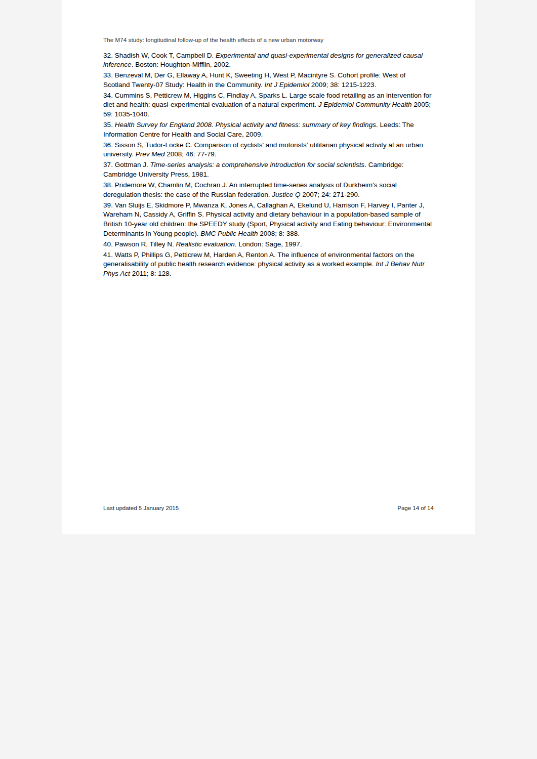The M74 study: longitudinal follow-up of the health effects of a new urban motorway
Shadish W, Cook T, Campbell D. Experimental and quasi-experimental designs for generalized causal inference. Boston: Houghton-Mifflin, 2002.
Benzeval M, Der G, Ellaway A, Hunt K, Sweeting H, West P, Macintyre S. Cohort profile: West of Scotland Twenty-07 Study: Health in the Community. Int J Epidemiol 2009; 38: 1215-1223.
Cummins S, Petticrew M, Higgins C, Findlay A, Sparks L. Large scale food retailing as an intervention for diet and health: quasi-experimental evaluation of a natural experiment. J Epidemiol Community Health 2005; 59: 1035-1040.
Health Survey for England 2008. Physical activity and fitness: summary of key findings. Leeds: The Information Centre for Health and Social Care, 2009.
Sisson S, Tudor-Locke C. Comparison of cyclists' and motorists' utilitarian physical activity at an urban university. Prev Med 2008; 46: 77-79.
Gottman J. Time-series analysis: a comprehensive introduction for social scientists. Cambridge: Cambridge University Press, 1981.
Pridemore W, Chamlin M, Cochran J. An interrupted time-series analysis of Durkheim's social deregulation thesis: the case of the Russian federation. Justice Q 2007; 24: 271-290.
Van Sluijs E, Skidmore P, Mwanza K, Jones A, Callaghan A, Ekelund U, Harrison F, Harvey I, Panter J, Wareham N, Cassidy A, Griffin S. Physical activity and dietary behaviour in a population-based sample of British 10-year old children: the SPEEDY study (Sport, Physical activity and Eating behaviour: Environmental Determinants in Young people). BMC Public Health 2008; 8: 388.
Pawson R, Tilley N. Realistic evaluation. London: Sage, 1997.
Watts P, Phillips G, Petticrew M, Harden A, Renton A. The influence of environmental factors on the generalisability of public health research evidence: physical activity as a worked example. Int J Behav Nutr Phys Act 2011; 8: 128.
Last updated 5 January 2015 Page 14 of 14